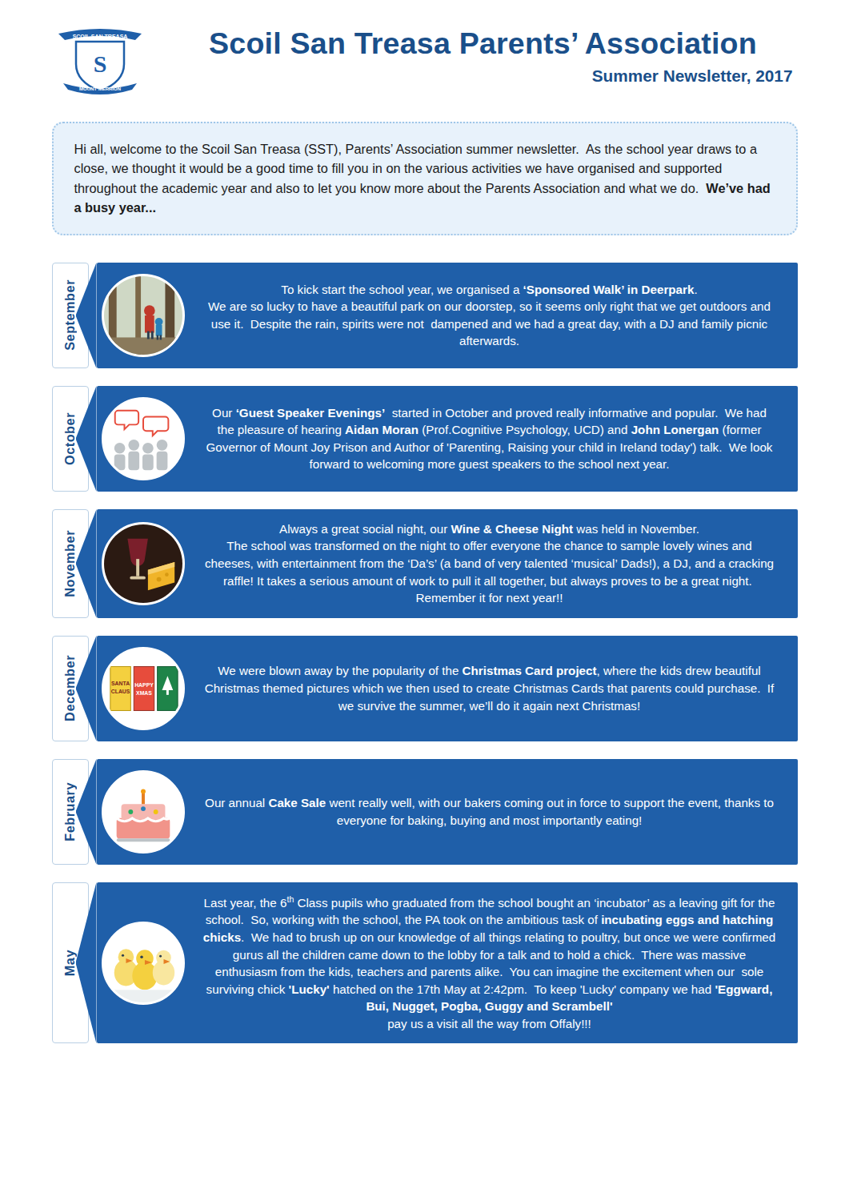SCOIL SAN TREASA S MOUNT MERRION
Scoil San Treasa Parents’ Association
Summer Newsletter, 2017
Hi all, welcome to the Scoil San Treasa (SST), Parents’ Association summer newsletter. As the school year draws to a close, we thought it would be a good time to fill you in on the various activities we have organised and supported throughout the academic year and also to let you know more about the Parents Association and what we do. We’ve had a busy year...
September
To kick start the school year, we organised a ‘Sponsored Walk’ in Deerpark.
We are so lucky to have a beautiful park on our doorstep, so it seems only right that we get outdoors and use it. Despite the rain, spirits were not dampened and we had a great day, with a DJ and family picnic afterwards.
October
Our ‘Guest Speaker Evenings’ started in October and proved really informative and popular. We had the pleasure of hearing Aidan Moran (Prof.Cognitive Psychology, UCD) and John Lonergan (former Governor of Mount Joy Prison and Author of 'Parenting, Raising your child in Ireland today') talk. We look forward to welcoming more guest speakers to the school next year.
November
Always a great social night, our Wine & Cheese Night was held in November.
The school was transformed on the night to offer everyone the chance to sample lovely wines and cheeses, with entertainment from the ‘Da’s’ (a band of very talented ‘musical’ Dads!), a DJ, and a cracking raffle! It takes a serious amount of work to pull it all together, but always proves to be a great night. Remember it for next year!!
December
SANTA CLAUS HAPPY XMAS
We were blown away by the popularity of the Christmas Card project, where the kids drew beautiful Christmas themed pictures which we then used to create Christmas Cards that parents could purchase. If we survive the summer, we’ll do it again next Christmas!
February
Our annual Cake Sale went really well, with our bakers coming out in force to support the event, thanks to everyone for baking, buying and most importantly eating!
May
Last year, the 6th Class pupils who graduated from the school bought an ‘incubator’ as a leaving gift for the school. So, working with the school, the PA took on the ambitious task of incubating eggs and hatching chicks. We had to brush up on our knowledge of all things relating to poultry, but once we were confirmed gurus all the children came down to the lobby for a talk and to hold a chick. There was massive enthusiasm from the kids, teachers and parents alike. You can imagine the excitement when our sole surviving chick 'Lucky' hatched on the 17th May at 2:42pm. To keep 'Lucky' company we had 'Eggward, Bui, Nugget, Pogba, Guggy and Scrambell'
pay us a visit all the way from Offaly!!!